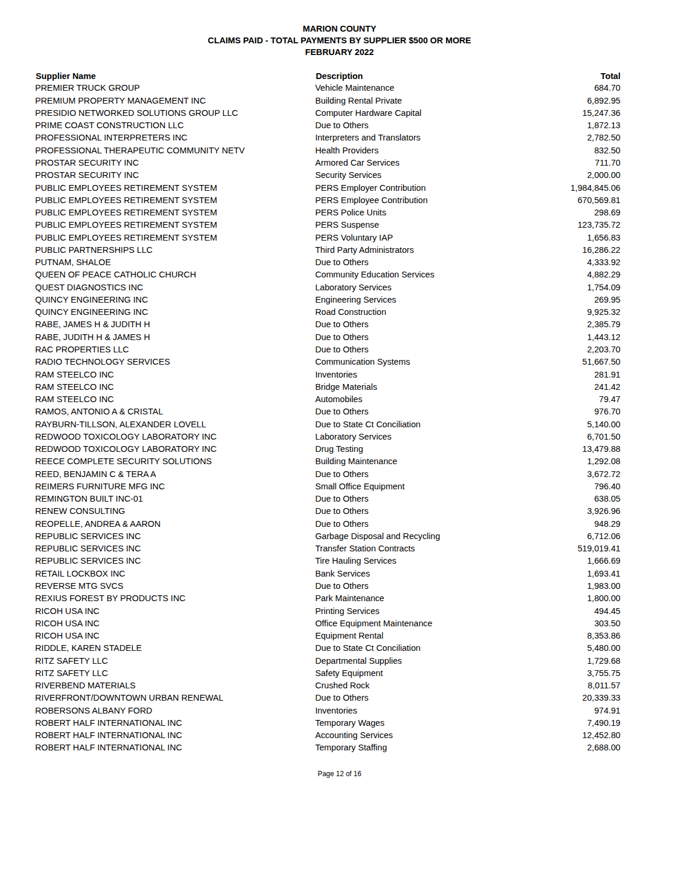MARION COUNTY
CLAIMS PAID - TOTAL PAYMENTS BY SUPPLIER $500 OR MORE
FEBRUARY 2022
| Supplier Name | Description | Total |
| --- | --- | --- |
| PREMIER TRUCK GROUP | Vehicle Maintenance | 684.70 |
| PREMIUM PROPERTY MANAGEMENT INC | Building Rental Private | 6,892.95 |
| PRESIDIO NETWORKED SOLUTIONS GROUP LLC | Computer Hardware Capital | 15,247.36 |
| PRIME COAST CONSTRUCTION LLC | Due to Others | 1,872.13 |
| PROFESSIONAL INTERPRETERS INC | Interpreters and Translators | 2,782.50 |
| PROFESSIONAL THERAPEUTIC COMMUNITY NETV | Health Providers | 832.50 |
| PROSTAR SECURITY INC | Armored Car Services | 711.70 |
| PROSTAR SECURITY INC | Security Services | 2,000.00 |
| PUBLIC EMPLOYEES RETIREMENT SYSTEM | PERS Employer Contribution | 1,984,845.06 |
| PUBLIC EMPLOYEES RETIREMENT SYSTEM | PERS Employee Contribution | 670,569.81 |
| PUBLIC EMPLOYEES RETIREMENT SYSTEM | PERS Police Units | 298.69 |
| PUBLIC EMPLOYEES RETIREMENT SYSTEM | PERS Suspense | 123,735.72 |
| PUBLIC EMPLOYEES RETIREMENT SYSTEM | PERS Voluntary IAP | 1,656.83 |
| PUBLIC PARTNERSHIPS LLC | Third Party Administrators | 16,286.22 |
| PUTNAM, SHALOE | Due to Others | 4,333.92 |
| QUEEN OF PEACE CATHOLIC CHURCH | Community Education Services | 4,882.29 |
| QUEST DIAGNOSTICS INC | Laboratory Services | 1,754.09 |
| QUINCY ENGINEERING INC | Engineering Services | 269.95 |
| QUINCY ENGINEERING INC | Road Construction | 9,925.32 |
| RABE, JAMES H & JUDITH H | Due to Others | 2,385.79 |
| RABE, JUDITH H & JAMES H | Due to Others | 1,443.12 |
| RAC PROPERTIES LLC | Due to Others | 2,203.70 |
| RADIO TECHNOLOGY SERVICES | Communication Systems | 51,667.50 |
| RAM STEELCO INC | Inventories | 281.91 |
| RAM STEELCO INC | Bridge Materials | 241.42 |
| RAM STEELCO INC | Automobiles | 79.47 |
| RAMOS, ANTONIO A & CRISTAL | Due to Others | 976.70 |
| RAYBURN-TILLSON, ALEXANDER LOVELL | Due to State Ct Conciliation | 5,140.00 |
| REDWOOD TOXICOLOGY LABORATORY INC | Laboratory Services | 6,701.50 |
| REDWOOD TOXICOLOGY LABORATORY INC | Drug Testing | 13,479.88 |
| REECE COMPLETE SECURITY SOLUTIONS | Building Maintenance | 1,292.08 |
| REED, BENJAMIN C & TERA A | Due to Others | 3,672.72 |
| REIMERS FURNITURE MFG INC | Small Office Equipment | 796.40 |
| REMINGTON BUILT INC-01 | Due to Others | 638.05 |
| RENEW CONSULTING | Due to Others | 3,926.96 |
| REOPELLE, ANDREA & AARON | Due to Others | 948.29 |
| REPUBLIC SERVICES INC | Garbage Disposal and Recycling | 6,712.06 |
| REPUBLIC SERVICES INC | Transfer Station Contracts | 519,019.41 |
| REPUBLIC SERVICES INC | Tire Hauling Services | 1,666.69 |
| RETAIL LOCKBOX INC | Bank Services | 1,693.41 |
| REVERSE MTG SVCS | Due to Others | 1,983.00 |
| REXIUS FOREST BY PRODUCTS INC | Park Maintenance | 1,800.00 |
| RICOH USA INC | Printing Services | 494.45 |
| RICOH USA INC | Office Equipment Maintenance | 303.50 |
| RICOH USA INC | Equipment Rental | 8,353.86 |
| RIDDLE, KAREN STADELE | Due to State Ct Conciliation | 5,480.00 |
| RITZ SAFETY LLC | Departmental Supplies | 1,729.68 |
| RITZ SAFETY LLC | Safety Equipment | 3,755.75 |
| RIVERBEND MATERIALS | Crushed Rock | 8,011.57 |
| RIVERFRONT/DOWNTOWN URBAN RENEWAL | Due to Others | 20,339.33 |
| ROBERSONS ALBANY FORD | Inventories | 974.91 |
| ROBERT HALF INTERNATIONAL INC | Temporary Wages | 7,490.19 |
| ROBERT HALF INTERNATIONAL INC | Accounting Services | 12,452.80 |
| ROBERT HALF INTERNATIONAL INC | Temporary Staffing | 2,688.00 |
Page 12 of 16